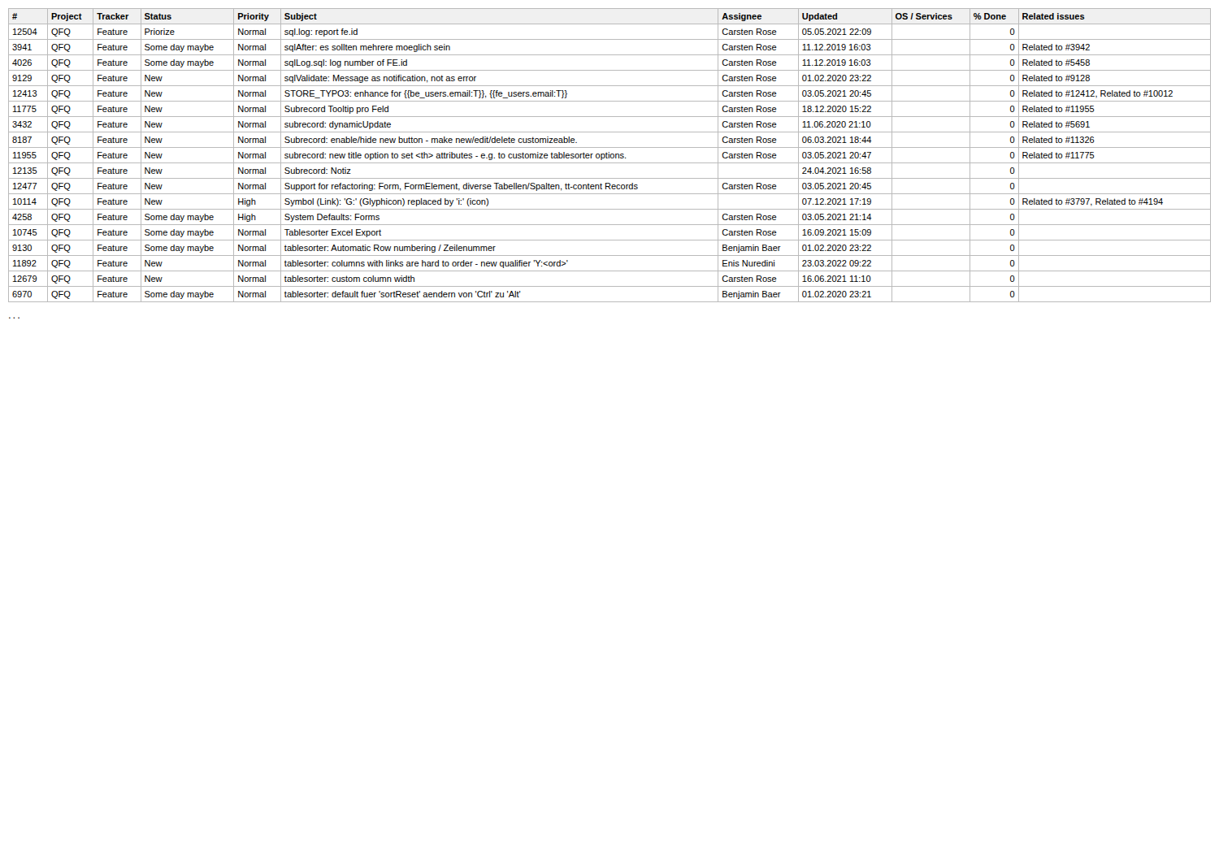| # | Project | Tracker | Status | Priority | Subject | Assignee | Updated | OS / Services | % Done | Related issues |
| --- | --- | --- | --- | --- | --- | --- | --- | --- | --- | --- |
| 12504 | QFQ | Feature | Priorize | Normal | sql.log: report fe.id | Carsten Rose | 05.05.2021 22:09 | | 0 | |
| 3941 | QFQ | Feature | Some day maybe | Normal | sqlAfter: es sollten mehrere moeglich sein | Carsten Rose | 11.12.2019 16:03 | | 0 | Related to #3942 |
| 4026 | QFQ | Feature | Some day maybe | Normal | sqlLog.sql: log number of FE.id | Carsten Rose | 11.12.2019 16:03 | | 0 | Related to #5458 |
| 9129 | QFQ | Feature | New | Normal | sqlValidate: Message as notification, not as error | Carsten Rose | 01.02.2020 23:22 | | 0 | Related to #9128 |
| 12413 | QFQ | Feature | New | Normal | STORE_TYPO3: enhance for {{be_users.email:T}}, {{fe_users.email:T}} | Carsten Rose | 03.05.2021 20:45 | | 0 | Related to #12412, Related to #10012 |
| 11775 | QFQ | Feature | New | Normal | Subrecord Tooltip pro Feld | Carsten Rose | 18.12.2020 15:22 | | 0 | Related to #11955 |
| 3432 | QFQ | Feature | New | Normal | subrecord: dynamicUpdate | Carsten Rose | 11.06.2020 21:10 | | 0 | Related to #5691 |
| 8187 | QFQ | Feature | New | Normal | Subrecord: enable/hide new button - make new/edit/delete customizeable. | Carsten Rose | 06.03.2021 18:44 | | 0 | Related to #11326 |
| 11955 | QFQ | Feature | New | Normal | subrecord: new title option to set <th> attributes - e.g. to customize tablesorter options. | Carsten Rose | 03.05.2021 20:47 | | 0 | Related to #11775 |
| 12135 | QFQ | Feature | New | Normal | Subrecord: Notiz | | 24.04.2021 16:58 | | 0 | |
| 12477 | QFQ | Feature | New | Normal | Support for refactoring: Form, FormElement, diverse Tabellen/Spalten, tt-content Records | Carsten Rose | 03.05.2021 20:45 | | 0 | |
| 10114 | QFQ | Feature | New | High | Symbol (Link): 'G:' (Glyphicon) replaced by 'i:' (icon) | | 07.12.2021 17:19 | | 0 | Related to #3797, Related to #4194 |
| 4258 | QFQ | Feature | Some day maybe | High | System Defaults: Forms | Carsten Rose | 03.05.2021 21:14 | | 0 | |
| 10745 | QFQ | Feature | Some day maybe | Normal | Tablesorter Excel Export | Carsten Rose | 16.09.2021 15:09 | | 0 | |
| 9130 | QFQ | Feature | Some day maybe | Normal | tablesorter: Automatic Row numbering / Zeilenummer | Benjamin Baer | 01.02.2020 23:22 | | 0 | |
| 11892 | QFQ | Feature | New | Normal | tablesorter: columns with links are hard to order - new qualifier 'Y:<ord>' | Enis Nuredini | 23.03.2022 09:22 | | 0 | |
| 12679 | QFQ | Feature | New | Normal | tablesorter: custom column width | Carsten Rose | 16.06.2021 11:10 | | 0 | |
| 6970 | QFQ | Feature | Some day maybe | Normal | tablesorter: default fuer 'sortReset' aendern von 'Ctrl' zu 'Alt' | Benjamin Baer | 01.02.2020 23:21 | | 0 | |
...